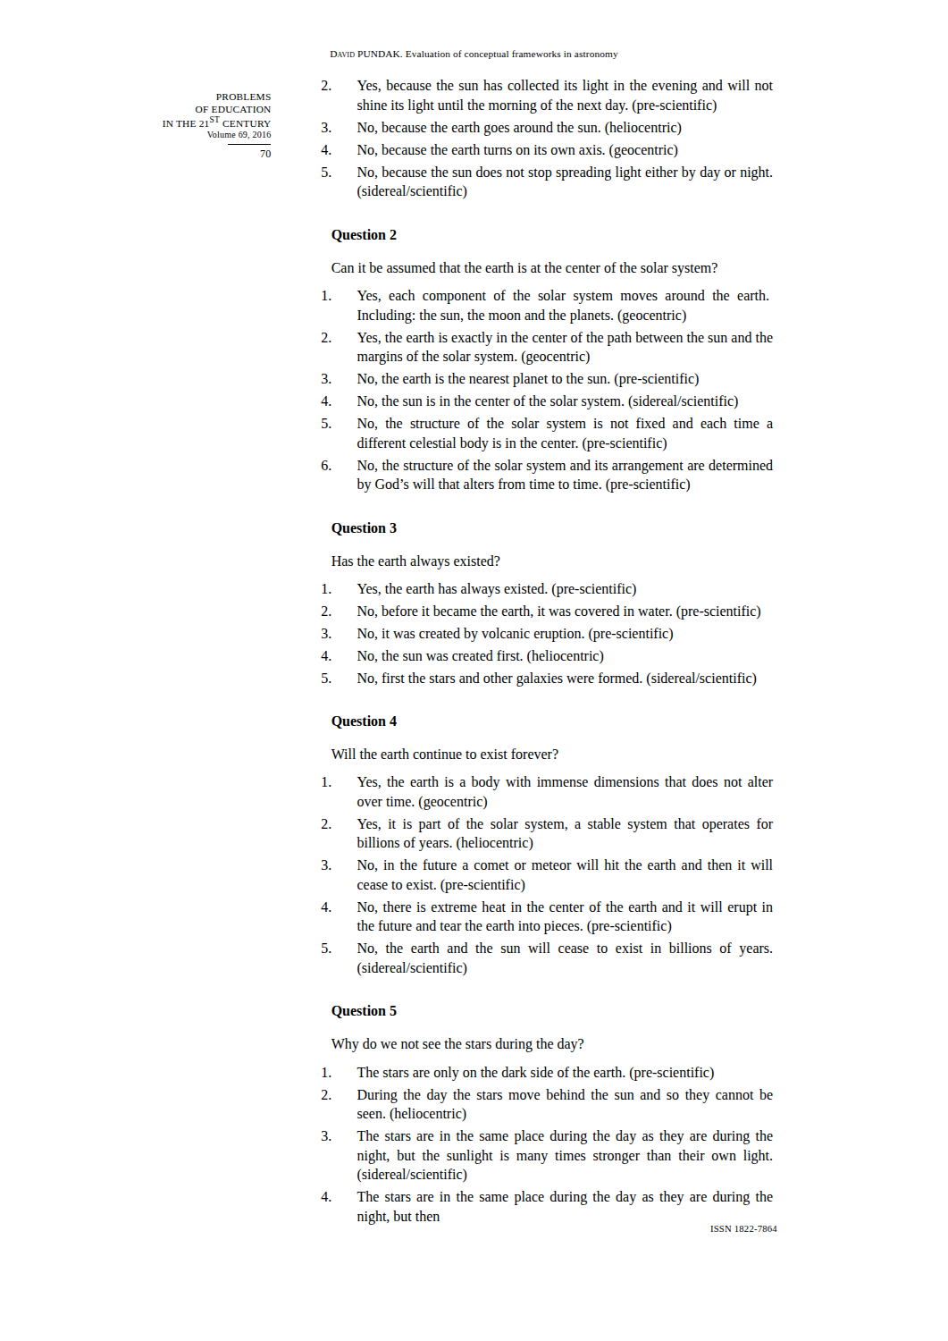David PUNDAK. Evaluation of conceptual frameworks in astronomy
Problems
of Education
in the 21st Century
Volume 69, 2016
70
2. Yes, because the sun has collected its light in the evening and will not shine its light until the morning of the next day. (pre-scientific)
3. No, because the earth goes around the sun. (heliocentric)
4. No, because the earth turns on its own axis. (geocentric)
5. No, because the sun does not stop spreading light either by day or night. (sidereal/scientific)
Question 2
Can it be assumed that the earth is at the center of the solar system?
1. Yes, each component of the solar system moves around the earth. Including: the sun, the moon and the planets. (geocentric)
2. Yes, the earth is exactly in the center of the path between the sun and the margins of the solar system. (geocentric)
3. No, the earth is the nearest planet to the sun. (pre-scientific)
4. No, the sun is in the center of the solar system. (sidereal/scientific)
5. No, the structure of the solar system is not fixed and each time a different celestial body is in the center. (pre-scientific)
6. No, the structure of the solar system and its arrangement are determined by God’s will that alters from time to time. (pre-scientific)
Question 3
Has the earth always existed?
1. Yes, the earth has always existed. (pre-scientific)
2. No, before it became the earth, it was covered in water. (pre-scientific)
3. No, it was created by volcanic eruption. (pre-scientific)
4. No, the sun was created first. (heliocentric)
5. No, first the stars and other galaxies were formed. (sidereal/scientific)
Question 4
Will the earth continue to exist forever?
1. Yes, the earth is a body with immense dimensions that does not alter over time. (geocentric)
2. Yes, it is part of the solar system, a stable system that operates for billions of years. (heliocentric)
3. No, in the future a comet or meteor will hit the earth and then it will cease to exist. (pre-scientific)
4. No, there is extreme heat in the center of the earth and it will erupt in the future and tear the earth into pieces. (pre-scientific)
5. No, the earth and the sun will cease to exist in billions of years. (sidereal/scientific)
Question 5
Why do we not see the stars during the day?
1. The stars are only on the dark side of the earth. (pre-scientific)
2. During the day the stars move behind the sun and so they cannot be seen. (heliocentric)
3. The stars are in the same place during the day as they are during the night, but the sunlight is many times stronger than their own light. (sidereal/scientific)
4. The stars are in the same place during the day as they are during the night, but then
ISSN 1822-7864